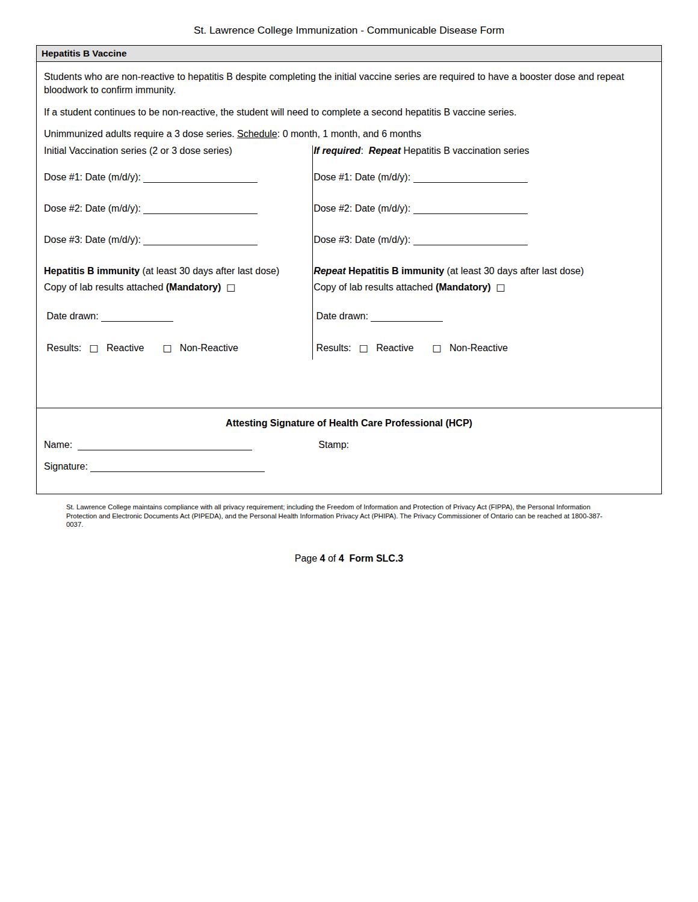St. Lawrence College Immunization - Communicable Disease Form
Hepatitis B Vaccine
Students who are non-reactive to hepatitis B despite completing the initial vaccine series are required to have a booster dose and repeat bloodwork to confirm immunity.
If a student continues to be non-reactive, the student will need to complete a second hepatitis B vaccine series.
Unimmunized adults require a 3 dose series. Schedule: 0 month, 1 month, and 6 months
| Initial Vaccination series (2 or 3 dose series) Dose #1: Date (m/d/y): Dose #2: Date (m/d/y): Dose #3: Date (m/d/y): Hepatitis B immunity (at least 30 days after last dose) Copy of lab results attached (Mandatory) □ Date drawn: Results: □ Reactive □ Non-Reactive | | If required : Repeat Hepatitis B vaccination series Dose #1: Date (m/d/y): Dose #2: Date (m/d/y): Dose #3: Date (m/d/y): Repeat Hepatitis B immunity (at least 30 days after last dose) Copy of lab results attached (Mandatory) □ Date drawn: Results: □ Reactive □ Non-Reactive |
Attesting Signature of Health Care Professional (HCP)
| Name: | Stamp: |
| Signature: | |
St. Lawrence College maintains compliance with all privacy requirement; including the Freedom of Information and Protection of Privacy Act (FIPPA), the Personal Information Protection and Electronic Documents Act (PIPEDA), and the Personal Health Information Privacy Act (PHIPA). The Privacy Commissioner of Ontario can be reached at 1800-387-0037.
Page 4 of 4 Form SLC.3